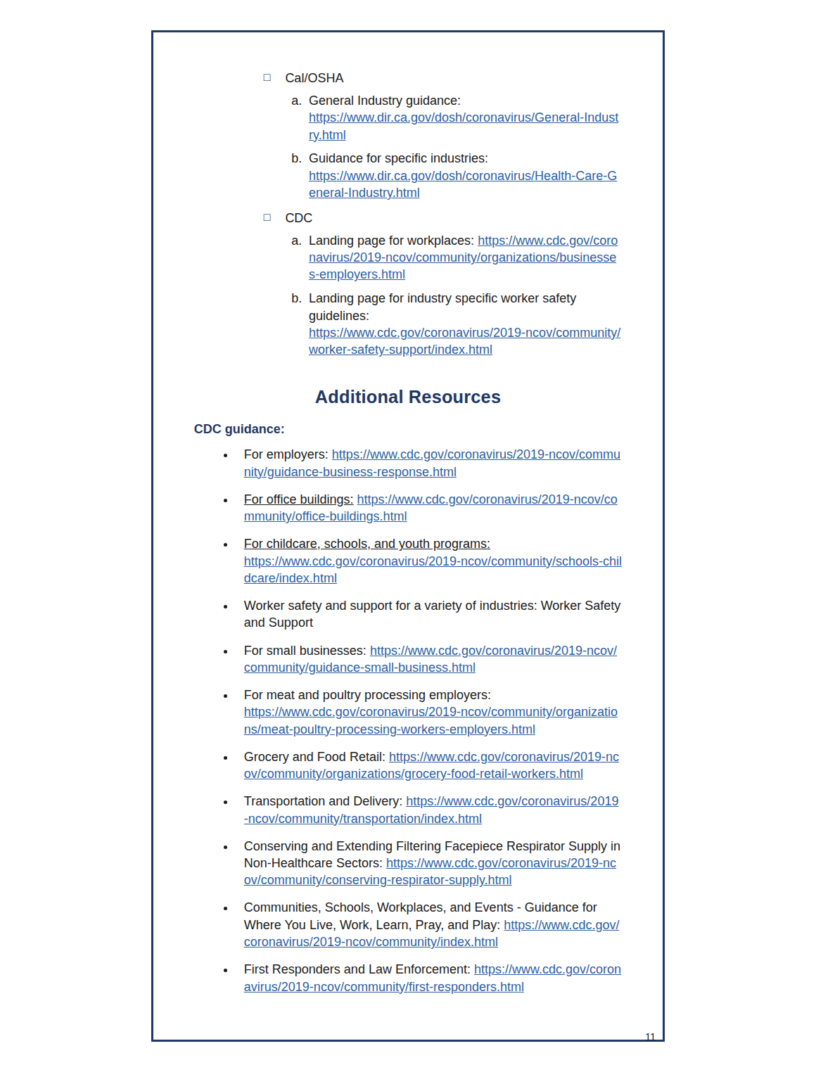Cal/OSHA
General Industry guidance:
https://www.dir.ca.gov/dosh/coronavirus/General-Industry.html
Guidance for specific industries:
https://www.dir.ca.gov/dosh/coronavirus/Health-Care-General-Industry.html
CDC
Landing page for workplaces: https://www.cdc.gov/coronavirus/2019-ncov/community/organizations/businesses-employers.html
Landing page for industry specific worker safety guidelines:
https://www.cdc.gov/coronavirus/2019-ncov/community/worker-safety-support/index.html
Additional Resources
CDC guidance:
For employers: https://www.cdc.gov/coronavirus/2019-ncov/community/guidance-business-response.html
For office buildings: https://www.cdc.gov/coronavirus/2019-ncov/community/office-buildings.html
For childcare, schools, and youth programs:
https://www.cdc.gov/coronavirus/2019-ncov/community/schools-childcare/index.html
Worker safety and support for a variety of industries: Worker Safety and Support
For small businesses: https://www.cdc.gov/coronavirus/2019-ncov/community/guidance-small-business.html
For meat and poultry processing employers:
https://www.cdc.gov/coronavirus/2019-ncov/community/organizations/meat-poultry-processing-workers-employers.html
Grocery and Food Retail: https://www.cdc.gov/coronavirus/2019-ncov/community/organizations/grocery-food-retail-workers.html
Transportation and Delivery: https://www.cdc.gov/coronavirus/2019-ncov/community/transportation/index.html
Conserving and Extending Filtering Facepiece Respirator Supply in Non-Healthcare Sectors: https://www.cdc.gov/coronavirus/2019-ncov/community/conserving-respirator-supply.html
Communities, Schools, Workplaces, and Events - Guidance for Where You Live, Work, Learn, Pray, and Play: https://www.cdc.gov/coronavirus/2019-ncov/community/index.html
First Responders and Law Enforcement: https://www.cdc.gov/coronavirus/2019-ncov/community/first-responders.html
11